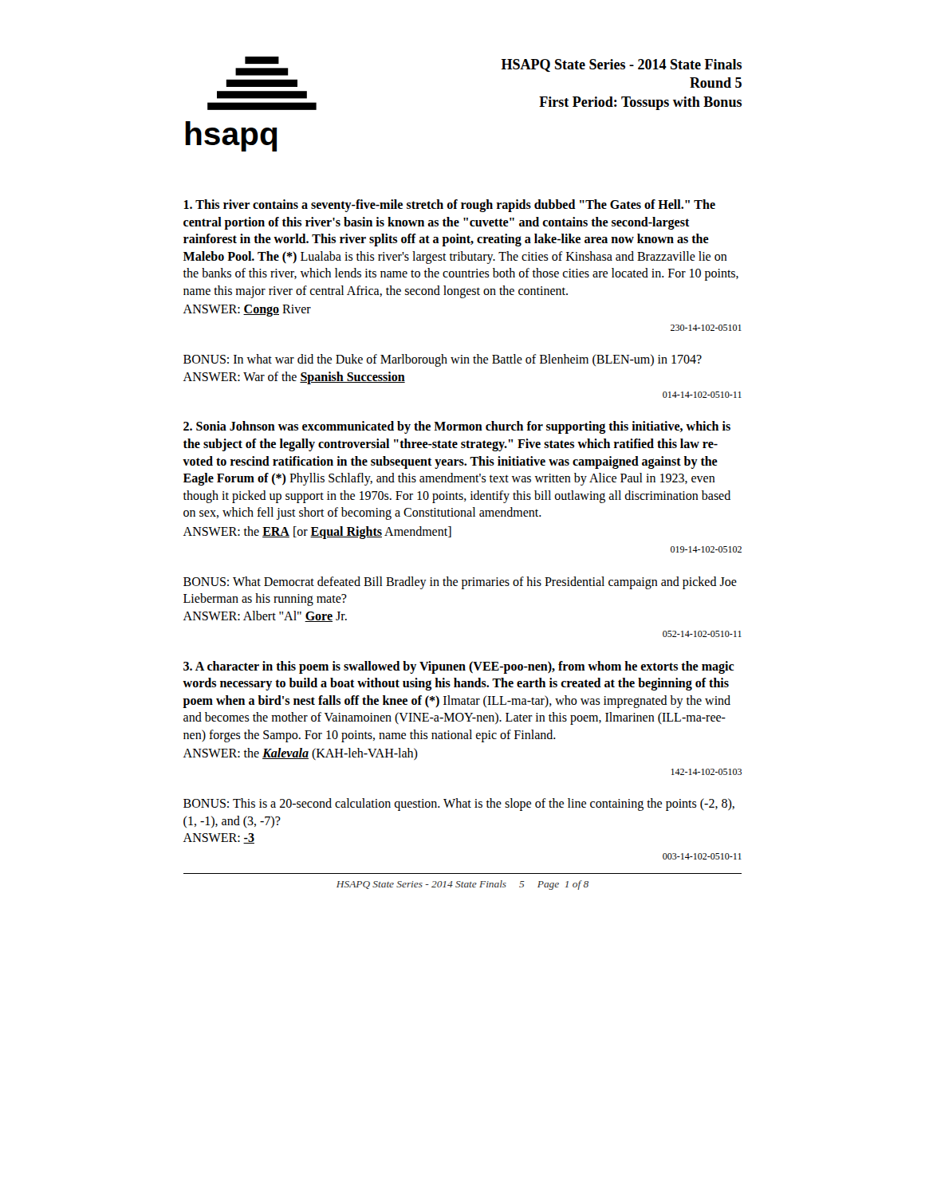hsapq
HSAPQ State Series - 2014 State Finals
Round 5
First Period: Tossups with Bonus
1. This river contains a seventy-five-mile stretch of rough rapids dubbed "The Gates of Hell." The central portion of this river's basin is known as the "cuvette" and contains the second-largest rainforest in the world. This river splits off at a point, creating a lake-like area now known as the Malebo Pool. The (*) Lualaba is this river's largest tributary. The cities of Kinshasa and Brazzaville lie on the banks of this river, which lends its name to the countries both of those cities are located in. For 10 points, name this major river of central Africa, the second longest on the continent.
ANSWER: Congo River
230-14-102-05101
BONUS: In what war did the Duke of Marlborough win the Battle of Blenheim (BLEN-um) in 1704?
ANSWER: War of the Spanish Succession
014-14-102-0510-11
2. Sonia Johnson was excommunicated by the Mormon church for supporting this initiative, which is the subject of the legally controversial "three-state strategy." Five states which ratified this law re-voted to rescind ratification in the subsequent years. This initiative was campaigned against by the Eagle Forum of (*) Phyllis Schlafly, and this amendment's text was written by Alice Paul in 1923, even though it picked up support in the 1970s. For 10 points, identify this bill outlawing all discrimination based on sex, which fell just short of becoming a Constitutional amendment.
ANSWER: the ERA [or Equal Rights Amendment]
019-14-102-05102
BONUS: What Democrat defeated Bill Bradley in the primaries of his Presidential campaign and picked Joe Lieberman as his running mate?
ANSWER: Albert "Al" Gore Jr.
052-14-102-0510-11
3. A character in this poem is swallowed by Vipunen (VEE-poo-nen), from whom he extorts the magic words necessary to build a boat without using his hands. The earth is created at the beginning of this poem when a bird's nest falls off the knee of (*) Ilmatar (ILL-ma-tar), who was impregnated by the wind and becomes the mother of Vainamoinen (VINE-a-MOY-nen). Later in this poem, Ilmarinen (ILL-ma-ree-nen) forges the Sampo. For 10 points, name this national epic of Finland.
ANSWER: the Kalevala (KAH-leh-VAH-lah)
142-14-102-05103
BONUS: This is a 20-second calculation question. What is the slope of the line containing the points (-2, 8), (1, -1), and (3, -7)?
ANSWER: -3
003-14-102-0510-11
HSAPQ State Series - 2014 State Finals 5 Page 1 of 8